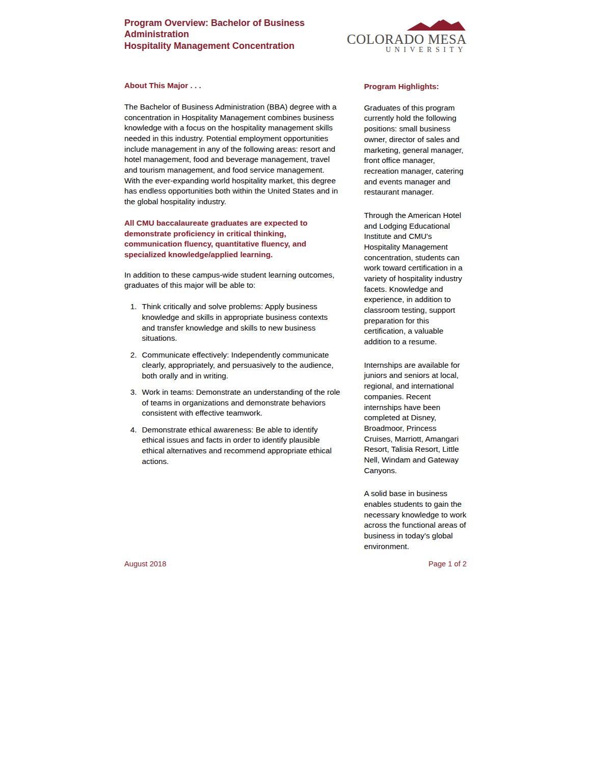Program Overview: Bachelor of Business Administration
Hospitality Management Concentration
COLORADO MESA UNIVERSITY
About This Major . . .
The Bachelor of Business Administration (BBA) degree with a concentration in Hospitality Management combines business knowledge with a focus on the hospitality management skills needed in this industry. Potential employment opportunities include management in any of the following areas: resort and hotel management, food and beverage management, travel and tourism management, and food service management. With the ever-expanding world hospitality market, this degree has endless opportunities both within the United States and in the global hospitality industry.
All CMU baccalaureate graduates are expected to demonstrate proficiency in critical thinking, communication fluency, quantitative fluency, and specialized knowledge/applied learning.
In addition to these campus-wide student learning outcomes, graduates of this major will be able to:
Think critically and solve problems: Apply business knowledge and skills in appropriate business contexts and transfer knowledge and skills to new business situations.
Communicate effectively: Independently communicate clearly, appropriately, and persuasively to the audience, both orally and in writing.
Work in teams: Demonstrate an understanding of the role of teams in organizations and demonstrate behaviors consistent with effective teamwork.
Demonstrate ethical awareness: Be able to identify ethical issues and facts in order to identify plausible ethical alternatives and recommend appropriate ethical actions.
Program Highlights:
Graduates of this program currently hold the following positions: small business owner, director of sales and marketing, general manager, front office manager, recreation manager, catering and events manager and restaurant manager.
Through the American Hotel and Lodging Educational Institute and CMU's Hospitality Management concentration, students can work toward certification in a variety of hospitality industry facets. Knowledge and experience, in addition to classroom testing, support preparation for this certification, a valuable addition to a resume.
Internships are available for juniors and seniors at local, regional, and international companies. Recent internships have been completed at Disney, Broadmoor, Princess Cruises, Marriott, Amangari Resort, Talisia Resort, Little Nell, Windam and Gateway Canyons.
A solid base in business enables students to gain the necessary knowledge to work across the functional areas of business in today’s global environment.
August 2018 Page 1 of 2